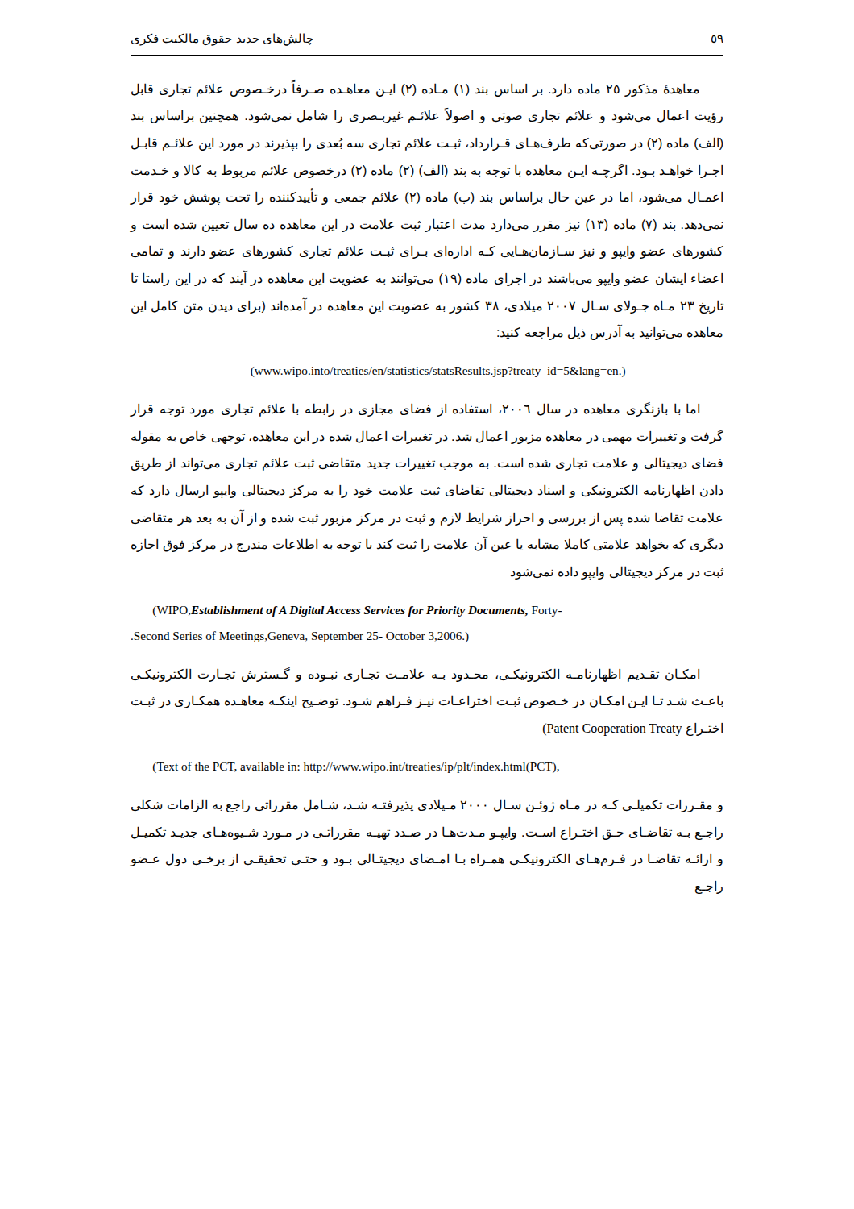٥٩ چالش‌های جدید حقوق مالکیت فکری
معاهدهٔ مذکور ٢٥ ماده دارد. بر اساس بند (١) مـاده (٢) ایـن معاهـده صـرفاً درخـصوص علائم تجاری قابل رؤیت اعمال می‌شود و علائم تجاری صوتی و اصولاً علائـم غیربـصری را شامل نمی‌شود. همچنین براساس بند (الف) ماده (٢) در صورتی‌که طرف‌هـای قـرارداد، ثبـت علائم تجاری سه بُعدی را بپذیرند در مورد این علائـم قابـل اجـرا خواهـد بـود. اگرچـه ایـن معاهده با توجه به بند (الف) (٢) ماده (٢) درخصوص علائم مربوط به کالا و خـدمت اعمـال می‌شود، اما در عین حال براساس بند (ب) ماده (٢) علائم جمعی و تأییدکننده را تحت پوشش خود قرار نمی‌دهد. بند (٧) ماده (١٣) نیز مقرر می‌دارد مدت اعتبار ثبت علامت در این معاهده ده سال تعیین شده است و کشورهای عضو وایپو و نیز سـازمان‌هـایی کـه اداره‌ای بـرای ثبـت علائم تجاری کشورهای عضو دارند و تمامی اعضاء ایشان عضو وایپو می‌باشند در اجرای ماده (١٩) می‌توانند به عضویت این معاهده در آیند که در این راستا تا تاریخ ٢٣ مـاه جـولای سـال ٢٠٠٧ میلادی، ٣٨ کشور به عضویت این معاهده در آمده‌اند (برای دیدن متن کامل این معاهده می‌توانید به آدرس ذیل مراجعه کنید:
(www.wipo.into/treaties/en/statistics/statsResults.jsp?treaty_id=5&lang=en.)
اما با بازنگری معاهده در سال ٢٠٠٦، استفاده از فضای مجازی در رابطه با علائم تجاری مورد توجه قرار گرفت و تغییرات مهمی در معاهده مزبور اعمال شد. در تغییرات اعمال شده در این معاهده، توجهی خاص به مقوله فضای دیجیتالی و علامت تجاری شده است. به موجب تغییرات جدید متقاضی ثبت علائم تجاری می‌تواند از طریق دادن اظهارنامه الکترونیکی و اسناد دیجیتالی تقاضای ثبت علامت خود را به مرکز دیجیتالی وایپو ارسال دارد که علامت تقاضا شده پس از بررسی و احراز شرایط لازم و ثبت در مرکز مزبور ثبت شده و از آن به بعد هر متقاضی دیگری که بخواهد علامتی کاملا مشابه یا عین آن علامت را ثبت کند با توجه به اطلاعات مندرج در مرکز فوق اجازه ثبت در مرکز دیجیتالی وایپو داده نمی‌شود
(WIPO,Establishment of A Digital Access Services for Priority Documents, Forty-
.Second Series of Meetings,Geneva, September 25- October 3,2006.)
امکـان تقـدیم اظهارنامـه الکترونیکـی، محـدود بـه علامـت تجـاری نبـوده و گـسترش تجـارت الکترونیکـی باعـث شـد تـا ایـن امکـان در خـصوص ثبـت اختراعـات نیـز فـراهم شـود. توضـیح اینکـه معاهـده همکـاری در ثبـت اختـراع (Patent Cooperation Treaty
(Text of the PCT, available in: http://www.wipo.int/treaties/ip/plt/index.html(PCT),
و مقـررات تکمیلـی کـه در مـاه ژوئـن سـال ٢٠٠٠ مـیلادی پذیرفتـه شـد، شـامل مقرراتی راجع به الزامات شکلی راجـع بـه تقاضـای حـق اختـراع اسـت. وایپـو مـدت‌هـا در صـدد تهیـه مقرراتـی در مـورد شـیوه‌هـای جدیـد تکمیـل و ارائـه تقاضـا در فـرم‌هـای الکترونیکـی همـراه بـا امـضای دیجیتـالی بـود و حتـی تحقیقـی از برخـی دول عـضو راجـع